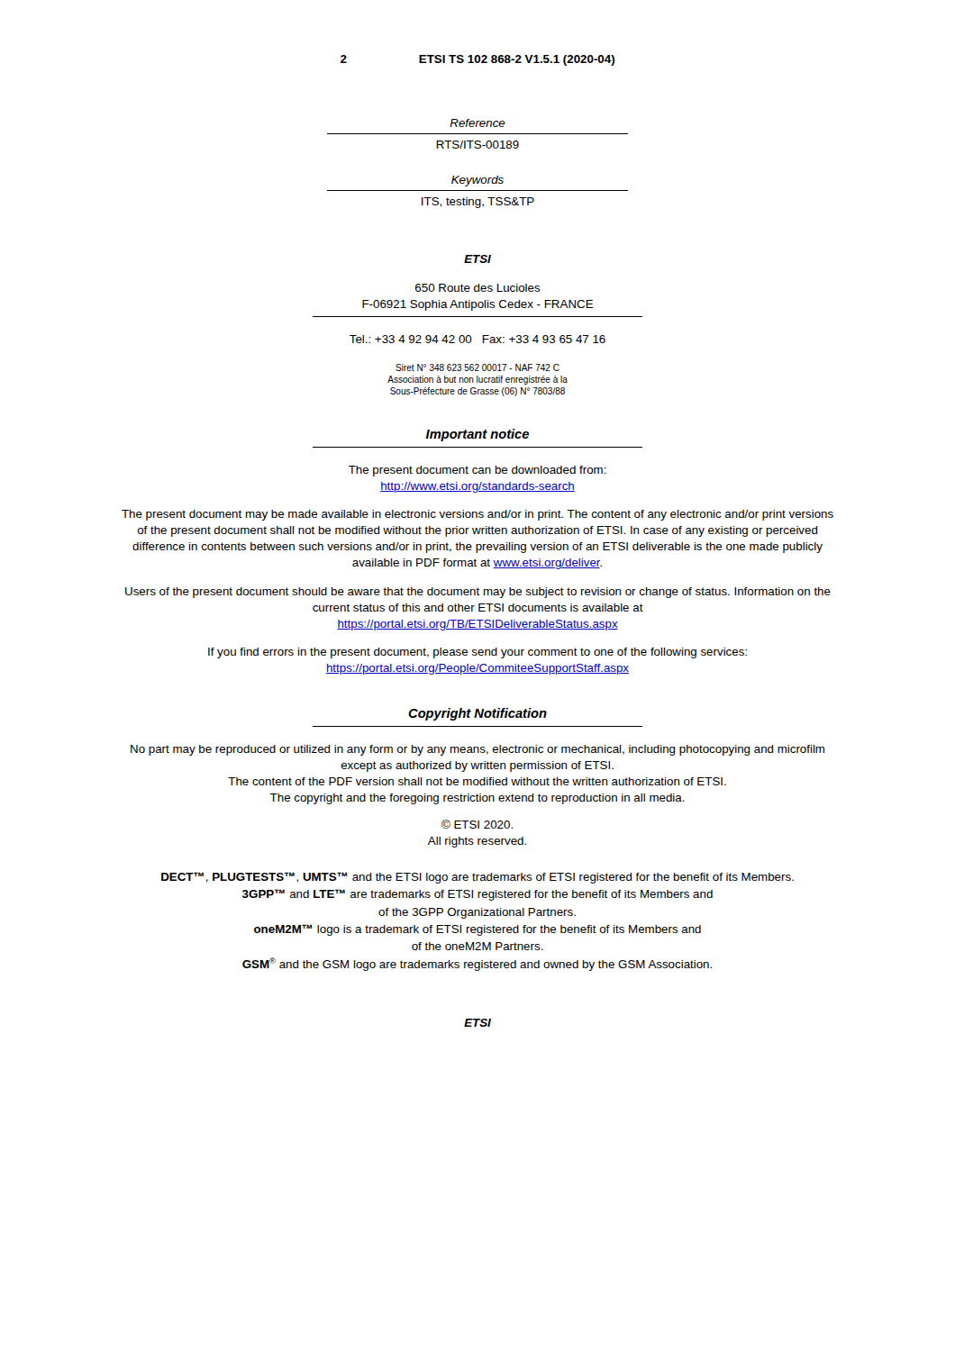2 ETSI TS 102 868-2 V1.5.1 (2020-04)
Reference
RTS/ITS-00189
Keywords
ITS, testing, TSS&TP
ETSI
650 Route des Lucioles
F-06921 Sophia Antipolis Cedex - FRANCE
Tel.: +33 4 92 94 42 00 Fax: +33 4 93 65 47 16
Siret N° 348 623 562 00017 - NAF 742 C
Association à but non lucratif enregistrée à la
Sous-Préfecture de Grasse (06) N° 7803/88
Important notice
The present document can be downloaded from:
http://www.etsi.org/standards-search
The present document may be made available in electronic versions and/or in print. The content of any electronic and/or print versions of the present document shall not be modified without the prior written authorization of ETSI. In case of any existing or perceived difference in contents between such versions and/or in print, the prevailing version of an ETSI deliverable is the one made publicly available in PDF format at www.etsi.org/deliver.
Users of the present document should be aware that the document may be subject to revision or change of status. Information on the current status of this and other ETSI documents is available at
https://portal.etsi.org/TB/ETSIDeliverableStatus.aspx
If you find errors in the present document, please send your comment to one of the following services:
https://portal.etsi.org/People/CommiteeSupportStaff.aspx
Copyright Notification
No part may be reproduced or utilized in any form or by any means, electronic or mechanical, including photocopying and microfilm except as authorized by written permission of ETSI.
The content of the PDF version shall not be modified without the written authorization of ETSI.
The copyright and the foregoing restriction extend to reproduction in all media.
© ETSI 2020.
All rights reserved.
DECT™, PLUGTESTS™, UMTS™ and the ETSI logo are trademarks of ETSI registered for the benefit of its Members.
3GPP™ and LTE™ are trademarks of ETSI registered for the benefit of its Members and
of the 3GPP Organizational Partners.
oneM2M™ logo is a trademark of ETSI registered for the benefit of its Members and
of the oneM2M Partners.
GSM® and the GSM logo are trademarks registered and owned by the GSM Association.
ETSI